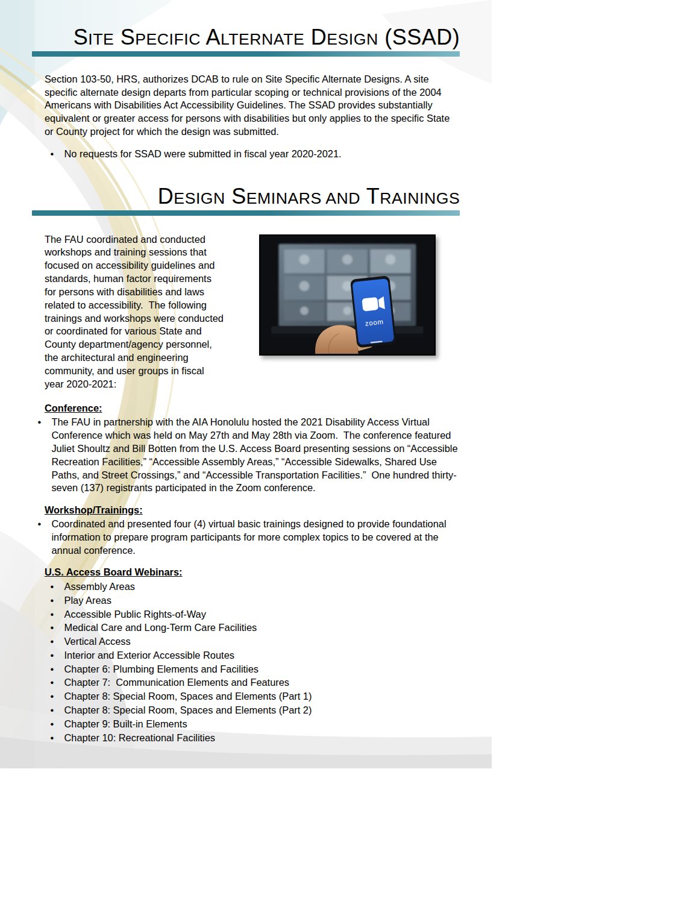SITE SPECIFIC ALTERNATE DESIGN (SSAD)
Section 103-50, HRS, authorizes DCAB to rule on Site Specific Alternate Designs. A site specific alternate design departs from particular scoping or technical provisions of the 2004 Americans with Disabilities Act Accessibility Guidelines. The SSAD provides substantially equivalent or greater access for persons with disabilities but only applies to the specific State or County project for which the design was submitted.
No requests for SSAD were submitted in fiscal year 2020-2021.
DESIGN SEMINARS AND TRAININGS
The FAU coordinated and conducted workshops and training sessions that focused on accessibility guidelines and standards, human factor requirements for persons with disabilities and laws related to accessibility. The following trainings and workshops were conducted or coordinated for various State and County department/agency personnel, the architectural and engineering community, and user groups in fiscal year 2020-2021:
zoom
Conference:
The FAU in partnership with the AIA Honolulu hosted the 2021 Disability Access Virtual Conference which was held on May 27th and May 28th via Zoom. The conference featured Juliet Shoultz and Bill Botten from the U.S. Access Board presenting sessions on “Accessible Recreation Facilities,” “Accessible Assembly Areas,” “Accessible Sidewalks, Shared Use Paths, and Street Crossings,” and “Accessible Transportation Facilities.” One hundred thirty-seven (137) registrants participated in the Zoom conference.
Workshop/Trainings:
Coordinated and presented four (4) virtual basic trainings designed to provide foundational information to prepare program participants for more complex topics to be covered at the annual conference.
U.S. Access Board Webinars:
Assembly Areas
Play Areas
Accessible Public Rights-of-Way
Medical Care and Long-Term Care Facilities
Vertical Access
Interior and Exterior Accessible Routes
Chapter 6: Plumbing Elements and Facilities
Chapter 7: Communication Elements and Features
Chapter 8: Special Room, Spaces and Elements (Part 1)
Chapter 8: Special Room, Spaces and Elements (Part 2)
Chapter 9: Built-in Elements
Chapter 10: Recreational Facilities